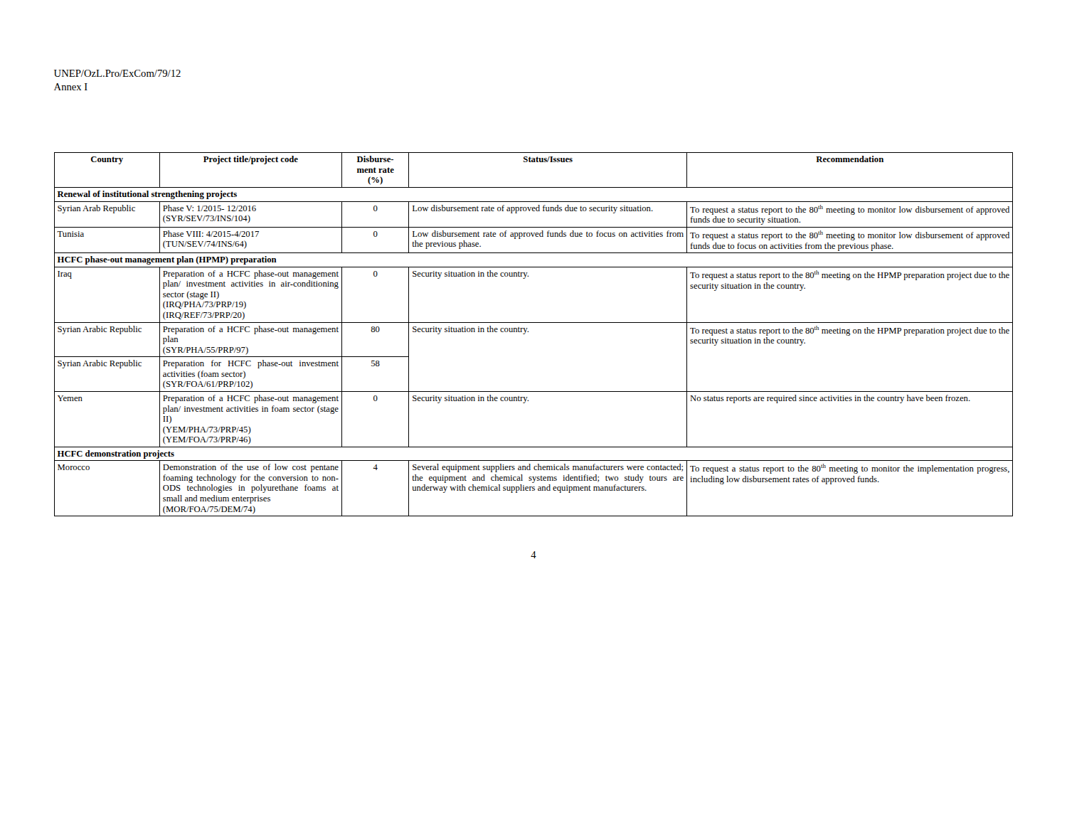UNEP/OzL.Pro/ExCom/79/12
Annex I
| Country | Project title/project code | Disburse- ment rate (%) | Status/Issues | Recommendation |
| --- | --- | --- | --- | --- |
| Renewal of institutional strengthening projects |
| Syrian Arab Republic | Phase V: 1/2015- 12/2016 (SYR/SEV/73/INS/104) | 0 | Low disbursement rate of approved funds due to security situation. | To request a status report to the 80 th meeting to monitor low disbursement of approved funds due to security situation. |
| Tunisia | Phase VIII: 4/2015-4/2017 (TUN/SEV/74/INS/64) | 0 | Low disbursement rate of approved funds due to focus on activities from the previous phase. | To request a status report to the 80 th meeting to monitor low disbursement of approved funds due to focus on activities from the previous phase. |
| HCFC phase-out management plan (HPMP) preparation |
| Iraq | Preparation of a HCFC phase-out management plan/ investment activities in air-conditioning sector (stage II) (IRQ/PHA/73/PRP/19) (IRQ/REF/73/PRP/20) | 0 | Security situation in the country. | To request a status report to the 80 th meeting on the HPMP preparation project due to the security situation in the country. |
| Syrian Arabic Republic | Preparation of a HCFC phase-out management plan (SYR/PHA/55/PRP/97) | 80 | Security situation in the country. | To request a status report to the 80 th meeting on the HPMP preparation project due to the security situation in the country. |
| Syrian Arabic Republic | Preparation for HCFC phase-out investment activities (foam sector) (SYR/FOA/61/PRP/102) | 58 |
| Yemen | Preparation of a HCFC phase-out management plan/ investment activities in foam sector (stage II) (YEM/PHA/73/PRP/45) (YEM/FOA/73/PRP/46) | 0 | Security situation in the country. | No status reports are required since activities in the country have been frozen. |
| HCFC demonstration projects |
| Morocco | Demonstration of the use of low cost pentane foaming technology for the conversion to non-ODS technologies in polyurethane foams at small and medium enterprises (MOR/FOA/75/DEM/74) | 4 | Several equipment suppliers and chemicals manufacturers were contacted; the equipment and chemical systems identified; two study tours are underway with chemical suppliers and equipment manufacturers. | To request a status report to the 80 th meeting to monitor the implementation progress, including low disbursement rates of approved funds. |
4